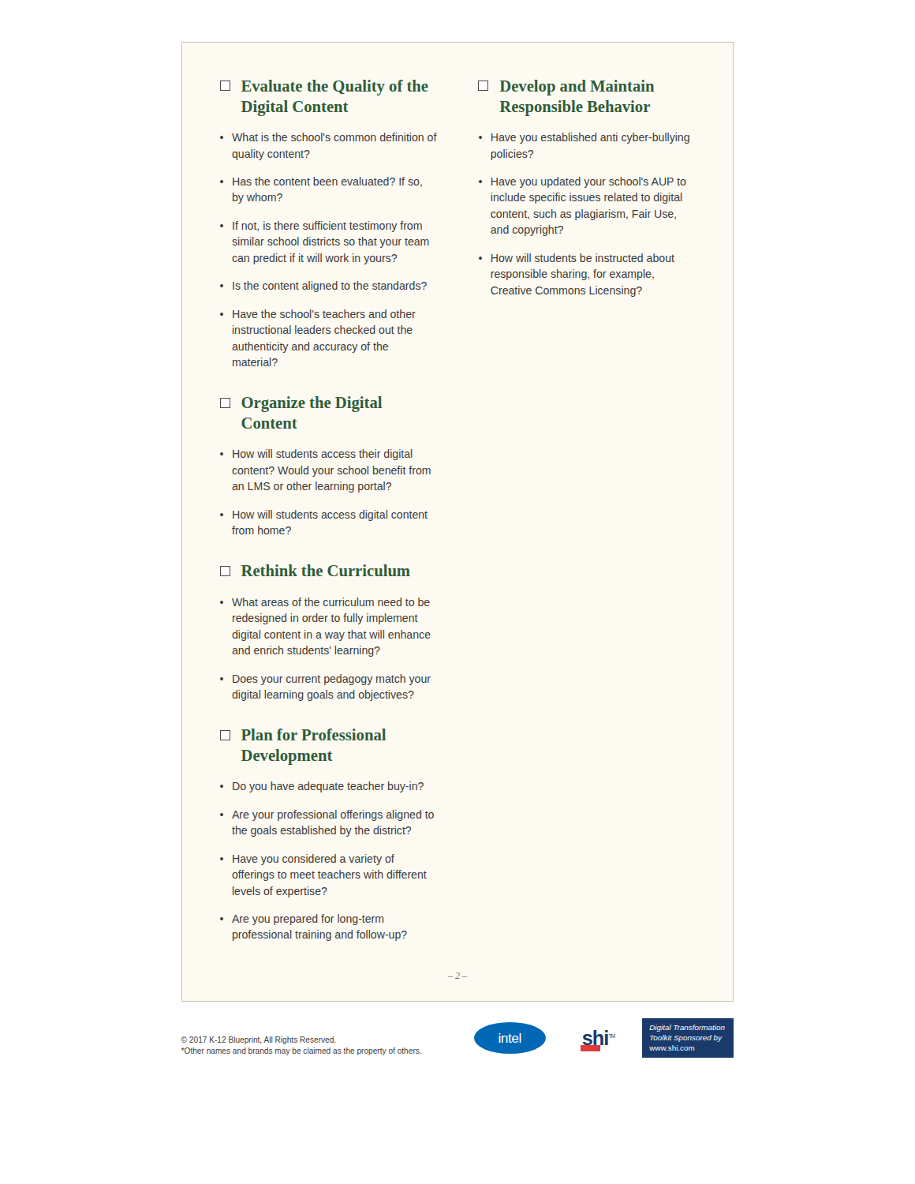Evaluate the Quality of the
Digital Content
What is the school's common definition of quality content?
Has the content been evaluated? If so, by whom?
If not, is there sufficient testimony from similar school districts so that your team can predict if it will work in yours?
Is the content aligned to the standards?
Have the school's teachers and other instructional leaders checked out the authenticity and accuracy of the material?
Organize the Digital Content
How will students access their digital content? Would your school benefit from an LMS or other learning portal?
How will students access digital content from home?
Rethink the Curriculum
What areas of the curriculum need to be redesigned in order to fully implement digital content in a way that will enhance and enrich students' learning?
Does your current pedagogy match your digital learning goals and objectives?
Plan for Professional Development
Do you have adequate teacher buy-in?
Are your professional offerings aligned to the goals established by the district?
Have you considered a variety of offerings to meet teachers with different levels of expertise?
Are you prepared for long-term professional training and follow-up?
Develop and Maintain
Responsible Behavior
Have you established anti cyber-bullying policies?
Have you updated your school's AUP to include specific issues related to digital content, such as plagiarism, Fair Use, and copyright?
How will students be instructed about responsible sharing, for example, Creative Commons Licensing?
– 2 –
© 2017 K-12 Blueprint, All Rights Reserved.
*Other names and brands may be claimed as the property of others.
intel
shiTM
Digital Transformation Toolkit Sponsored by www.shi.com